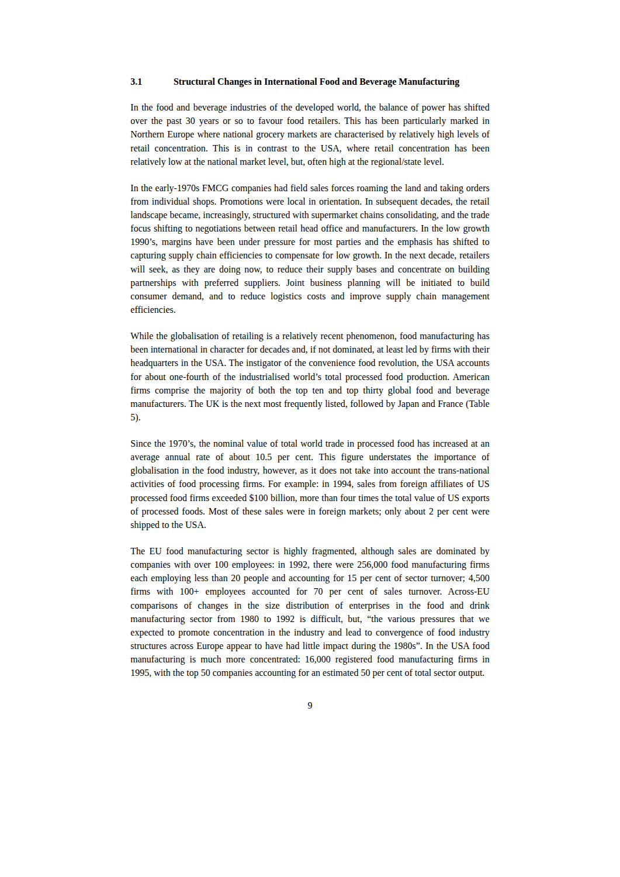3.1 Structural Changes in International Food and Beverage Manufacturing
In the food and beverage industries of the developed world, the balance of power has shifted over the past 30 years or so to favour food retailers. This has been particularly marked in Northern Europe where national grocery markets are characterised by relatively high levels of retail concentration. This is in contrast to the USA, where retail concentration has been relatively low at the national market level, but, often high at the regional/state level.
In the early-1970s FMCG companies had field sales forces roaming the land and taking orders from individual shops. Promotions were local in orientation. In subsequent decades, the retail landscape became, increasingly, structured with supermarket chains consolidating, and the trade focus shifting to negotiations between retail head office and manufacturers. In the low growth 1990’s, margins have been under pressure for most parties and the emphasis has shifted to capturing supply chain efficiencies to compensate for low growth. In the next decade, retailers will seek, as they are doing now, to reduce their supply bases and concentrate on building partnerships with preferred suppliers. Joint business planning will be initiated to build consumer demand, and to reduce logistics costs and improve supply chain management efficiencies.
While the globalisation of retailing is a relatively recent phenomenon, food manufacturing has been international in character for decades and, if not dominated, at least led by firms with their headquarters in the USA. The instigator of the convenience food revolution, the USA accounts for about one-fourth of the industrialised world’s total processed food production. American firms comprise the majority of both the top ten and top thirty global food and beverage manufacturers. The UK is the next most frequently listed, followed by Japan and France (Table 5).
Since the 1970’s, the nominal value of total world trade in processed food has increased at an average annual rate of about 10.5 per cent. This figure understates the importance of globalisation in the food industry, however, as it does not take into account the trans-national activities of food processing firms. For example: in 1994, sales from foreign affiliates of US processed food firms exceeded $100 billion, more than four times the total value of US exports of processed foods. Most of these sales were in foreign markets; only about 2 per cent were shipped to the USA.
The EU food manufacturing sector is highly fragmented, although sales are dominated by companies with over 100 employees: in 1992, there were 256,000 food manufacturing firms each employing less than 20 people and accounting for 15 per cent of sector turnover; 4,500 firms with 100+ employees accounted for 70 per cent of sales turnover. Across-EU comparisons of changes in the size distribution of enterprises in the food and drink manufacturing sector from 1980 to 1992 is difficult, but, “the various pressures that we expected to promote concentration in the industry and lead to convergence of food industry structures across Europe appear to have had little impact during the 1980s”. In the USA food manufacturing is much more concentrated: 16,000 registered food manufacturing firms in 1995, with the top 50 companies accounting for an estimated 50 per cent of total sector output.
9